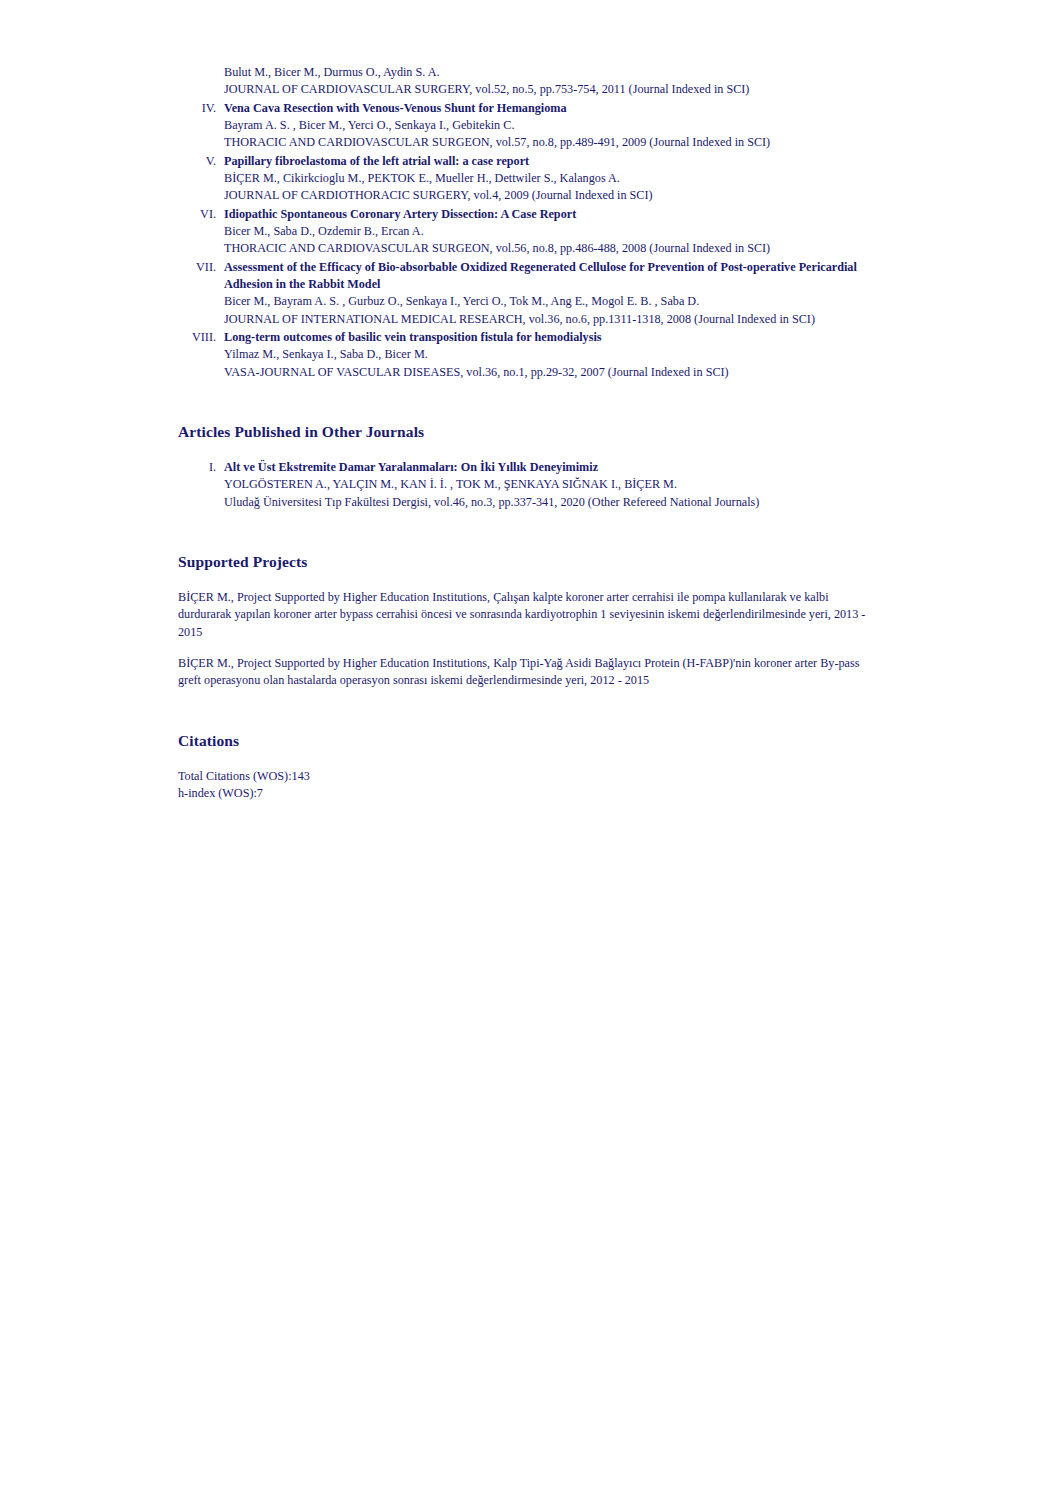Bulut M., Bicer M., Durmus O., Aydin S. A.
JOURNAL OF CARDIOVASCULAR SURGERY, vol.52, no.5, pp.753-754, 2011 (Journal Indexed in SCI)
IV.
Vena Cava Resection with Venous-Venous Shunt for Hemangioma
Bayram A. S. , Bicer M., Yerci O., Senkaya I., Gebitekin C.
THORACIC AND CARDIOVASCULAR SURGEON, vol.57, no.8, pp.489-491, 2009 (Journal Indexed in SCI)
V.
Papillary fibroelastoma of the left atrial wall: a case report
BİÇER M., Cikirkcioglu M., PEKTOK E., Mueller H., Dettwiler S., Kalangos A.
JOURNAL OF CARDIOTHORACIC SURGERY, vol.4, 2009 (Journal Indexed in SCI)
VI.
Idiopathic Spontaneous Coronary Artery Dissection: A Case Report
Bicer M., Saba D., Ozdemir B., Ercan A.
THORACIC AND CARDIOVASCULAR SURGEON, vol.56, no.8, pp.486-488, 2008 (Journal Indexed in SCI)
VII.
Assessment of the Efficacy of Bio-absorbable Oxidized Regenerated Cellulose for Prevention of Post-operative Pericardial Adhesion in the Rabbit Model
Bicer M., Bayram A. S. , Gurbuz O., Senkaya I., Yerci O., Tok M., Ang E., Mogol E. B. , Saba D.
JOURNAL OF INTERNATIONAL MEDICAL RESEARCH, vol.36, no.6, pp.1311-1318, 2008 (Journal Indexed in SCI)
VIII.
Long-term outcomes of basilic vein transposition fistula for hemodialysis
Yilmaz M., Senkaya I., Saba D., Bicer M.
VASA-JOURNAL OF VASCULAR DISEASES, vol.36, no.1, pp.29-32, 2007 (Journal Indexed in SCI)
Articles Published in Other Journals
I.
Alt ve Üst Ekstremite Damar Yaralanmaları: On İki Yıllık Deneyimimiz
YOLGÖSTEREN A., YALÇIN M., KAN İ. İ. , TOK M., ŞENKAYA SIĞNAK I., BİÇER M.
Uludağ Üniversitesi Tıp Fakültesi Dergisi, vol.46, no.3, pp.337-341, 2020 (Other Refereed National Journals)
Supported Projects
BİÇER M., Project Supported by Higher Education Institutions, Çalışan kalpte koroner arter cerrahisi ile pompa kullanılarak ve kalbi durdurarak yapılan koroner arter bypass cerrahisi öncesi ve sonrasında kardiyotrophin 1 seviyesinin iskemi değerlendirilmesinde yeri, 2013 - 2015
BİÇER M., Project Supported by Higher Education Institutions, Kalp Tipi-Yağ Asidi Bağlayıcı Protein (H-FABP)'nin koroner arter By-pass greft operasyonu olan hastalarda operasyon sonrası iskemi değerlendirmesinde yeri, 2012 - 2015
Citations
Total Citations (WOS):143
h-index (WOS):7